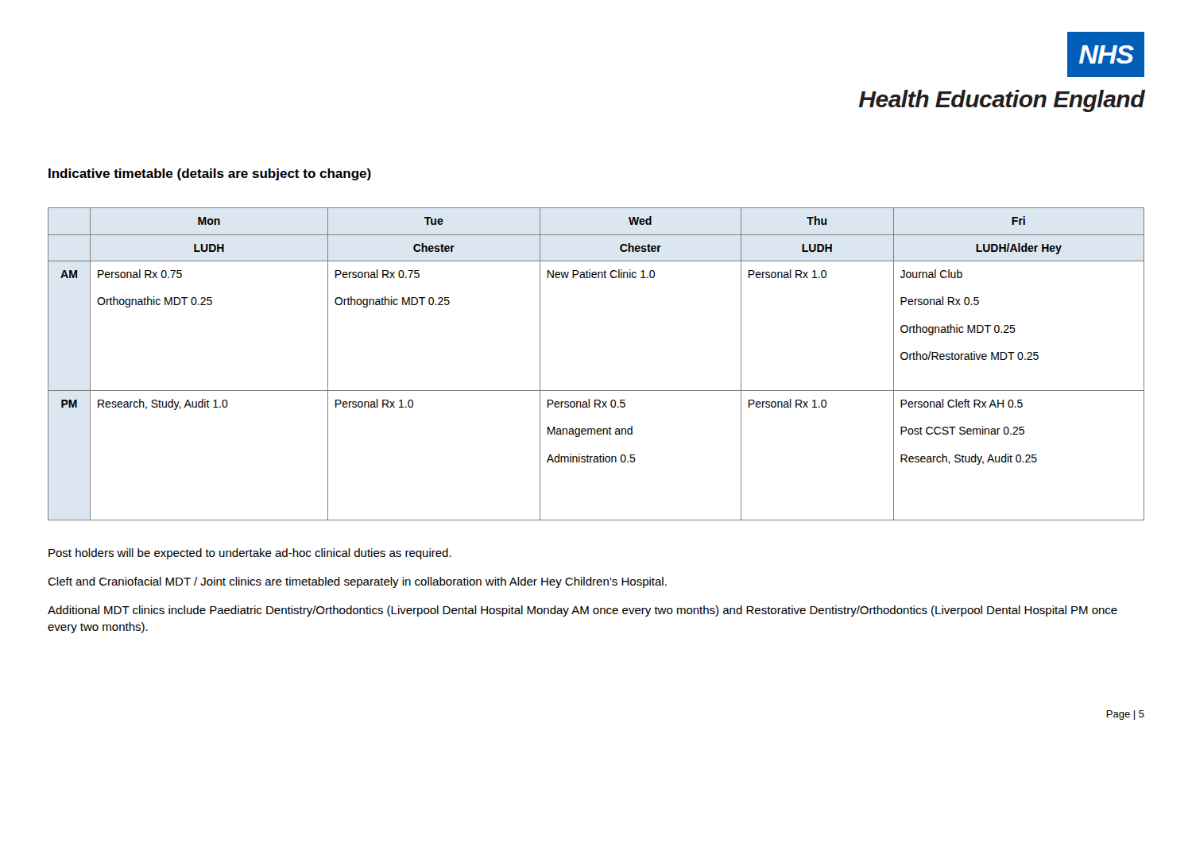NHS
Health Education England
Indicative timetable (details are subject to change)
| | Mon | Tue | Wed | Thu | Fri |
| --- | --- | --- | --- | --- | --- |
| | LUDH | Chester | Chester | LUDH | LUDH/Alder Hey |
| AM | Personal Rx 0.75 Orthognathic MDT 0.25 | Personal Rx 0.75 Orthognathic MDT 0.25 | New Patient Clinic 1.0 | Personal Rx 1.0 | Journal Club Personal Rx 0.5 Orthognathic MDT 0.25 Ortho/Restorative MDT 0.25 |
| PM | Research, Study, Audit 1.0 | Personal Rx 1.0 | Personal Rx 0.5 Management and Administration 0.5 | Personal Rx 1.0 | Personal Cleft Rx AH 0.5 Post CCST Seminar 0.25 Research, Study, Audit 0.25 |
Post holders will be expected to undertake ad-hoc clinical duties as required.
Cleft and Craniofacial MDT / Joint clinics are timetabled separately in collaboration with Alder Hey Children’s Hospital.
Additional MDT clinics include Paediatric Dentistry/Orthodontics (Liverpool Dental Hospital Monday AM once every two months) and Restorative Dentistry/Orthodontics (Liverpool Dental Hospital PM once every two months).
Page | 5